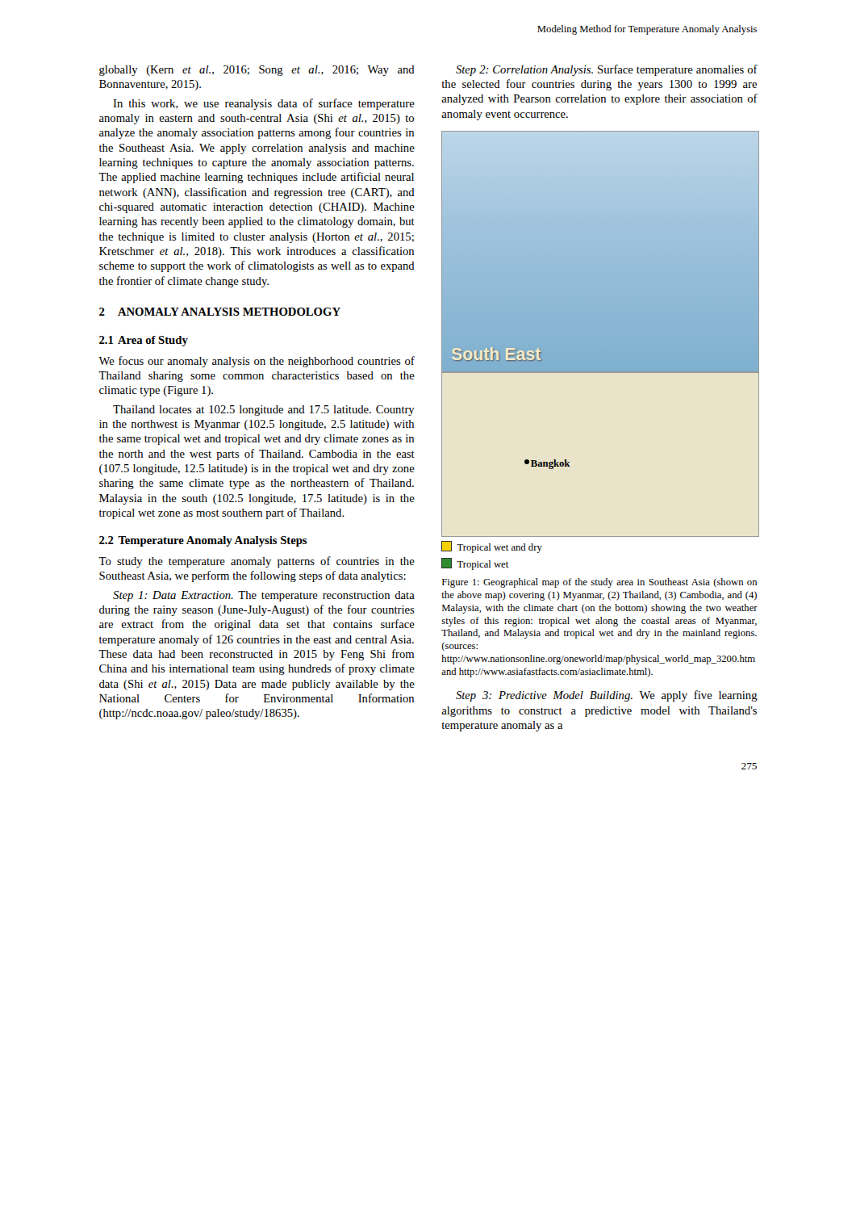Modeling Method for Temperature Anomaly Analysis
globally (Kern et al., 2016; Song et al., 2016; Way and Bonnaventure, 2015).
In this work, we use reanalysis data of surface temperature anomaly in eastern and south-central Asia (Shi et al., 2015) to analyze the anomaly association patterns among four countries in the Southeast Asia. We apply correlation analysis and machine learning techniques to capture the anomaly association patterns. The applied machine learning techniques include artificial neural network (ANN), classification and regression tree (CART), and chi-squared automatic interaction detection (CHAID). Machine learning has recently been applied to the climatology domain, but the technique is limited to cluster analysis (Horton et al., 2015; Kretschmer et al., 2018). This work introduces a classification scheme to support the work of climatologists as well as to expand the frontier of climate change study.
2 ANOMALY ANALYSIS METHODOLOGY
2.1 Area of Study
We focus our anomaly analysis on the neighborhood countries of Thailand sharing some common characteristics based on the climatic type (Figure 1).
Thailand locates at 102.5 longitude and 17.5 latitude. Country in the northwest is Myanmar (102.5 longitude, 2.5 latitude) with the same tropical wet and tropical wet and dry climate zones as in the north and the west parts of Thailand. Cambodia in the east (107.5 longitude, 12.5 latitude) is in the tropical wet and dry zone sharing the same climate type as the northeastern of Thailand. Malaysia in the south (102.5 longitude, 17.5 latitude) is in the tropical wet zone as most southern part of Thailand.
2.2 Temperature Anomaly Analysis Steps
To study the temperature anomaly patterns of countries in the Southeast Asia, we perform the following steps of data analytics:
Step 1: Data Extraction. The temperature reconstruction data during the rainy season (June-July-August) of the four countries are extract from the original data set that contains surface temperature anomaly of 126 countries in the east and central Asia. These data had been reconstructed in 2015 by Feng Shi from China and his international team using hundreds of proxy climate data (Shi et al., 2015) Data are made publicly available by the National Centers for Environmental Information (http://ncdc.noaa.gov/ paleo/study/18635).
Step 2: Correlation Analysis. Surface temperature anomalies of the selected four countries during the years 1300 to 1999 are analyzed with Pearson correlation to explore their association of anomaly event occurrence.
South East
Bangkok
Tropical wet and dry
Tropical wet
Figure 1: Geographical map of the study area in Southeast Asia (shown on the above map) covering (1) Myanmar, (2) Thailand, (3) Cambodia, and (4) Malaysia, with the climate chart (on the bottom) showing the two weather styles of this region: tropical wet along the coastal areas of Myanmar, Thailand, and Malaysia and tropical wet and dry in the mainland regions. (sources: http://www.nationsonline.org/oneworld/map/physical_world_map_3200.htm and http://www.asiafastfacts.com/asiaclimate.html).
Step 3: Predictive Model Building. We apply five learning algorithms to construct a predictive model with Thailand's temperature anomaly as a
275